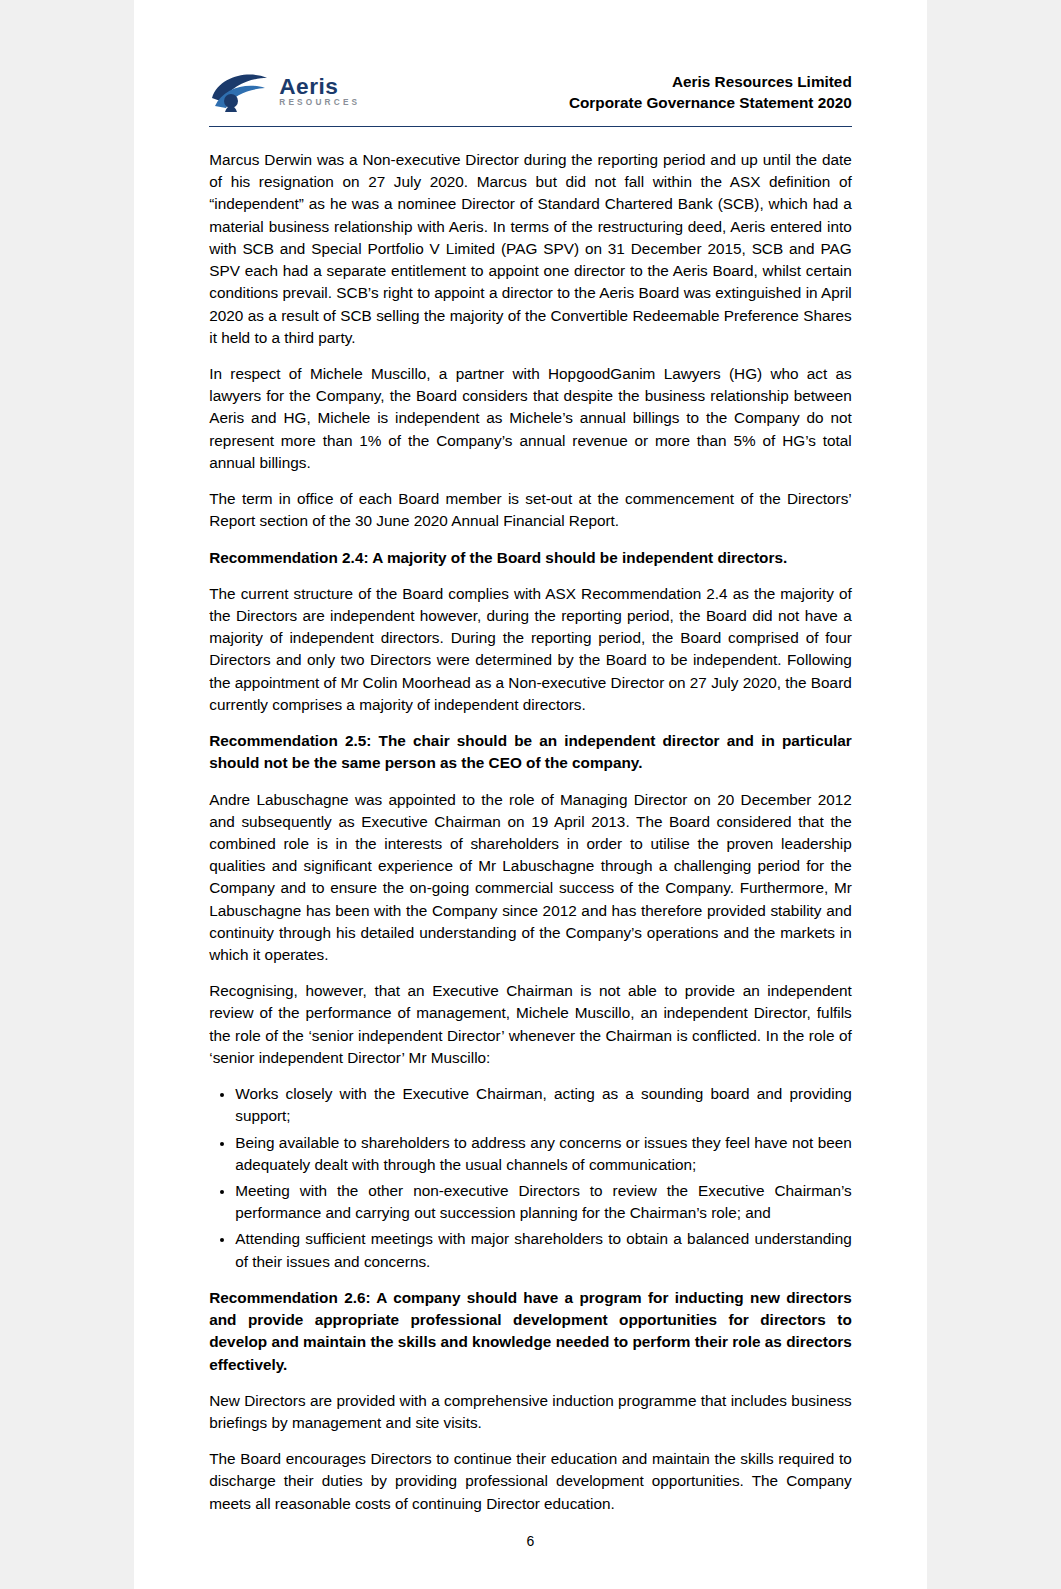Aeris
RESOURCES
Aeris Resources Limited
Corporate Governance Statement 2020
Marcus Derwin was a Non-executive Director during the reporting period and up until the date of his resignation on 27 July 2020. Marcus but did not fall within the ASX definition of “independent” as he was a nominee Director of Standard Chartered Bank (SCB), which had a material business relationship with Aeris. In terms of the restructuring deed, Aeris entered into with SCB and Special Portfolio V Limited (PAG SPV) on 31 December 2015, SCB and PAG SPV each had a separate entitlement to appoint one director to the Aeris Board, whilst certain conditions prevail. SCB’s right to appoint a director to the Aeris Board was extinguished in April 2020 as a result of SCB selling the majority of the Convertible Redeemable Preference Shares it held to a third party.
In respect of Michele Muscillo, a partner with HopgoodGanim Lawyers (HG) who act as lawyers for the Company, the Board considers that despite the business relationship between Aeris and HG, Michele is independent as Michele’s annual billings to the Company do not represent more than 1% of the Company’s annual revenue or more than 5% of HG’s total annual billings.
The term in office of each Board member is set-out at the commencement of the Directors’ Report section of the 30 June 2020 Annual Financial Report.
Recommendation 2.4: A majority of the Board should be independent directors.
The current structure of the Board complies with ASX Recommendation 2.4 as the majority of the Directors are independent however, during the reporting period, the Board did not have a majority of independent directors. During the reporting period, the Board comprised of four Directors and only two Directors were determined by the Board to be independent. Following the appointment of Mr Colin Moorhead as a Non-executive Director on 27 July 2020, the Board currently comprises a majority of independent directors.
Recommendation 2.5: The chair should be an independent director and in particular should not be the same person as the CEO of the company.
Andre Labuschagne was appointed to the role of Managing Director on 20 December 2012 and subsequently as Executive Chairman on 19 April 2013. The Board considered that the combined role is in the interests of shareholders in order to utilise the proven leadership qualities and significant experience of Mr Labuschagne through a challenging period for the Company and to ensure the on-going commercial success of the Company. Furthermore, Mr Labuschagne has been with the Company since 2012 and has therefore provided stability and continuity through his detailed understanding of the Company’s operations and the markets in which it operates.
Recognising, however, that an Executive Chairman is not able to provide an independent review of the performance of management, Michele Muscillo, an independent Director, fulfils the role of the ‘senior independent Director’ whenever the Chairman is conflicted. In the role of ‘senior independent Director’ Mr Muscillo:
Works closely with the Executive Chairman, acting as a sounding board and providing support;
Being available to shareholders to address any concerns or issues they feel have not been adequately dealt with through the usual channels of communication;
Meeting with the other non-executive Directors to review the Executive Chairman’s performance and carrying out succession planning for the Chairman’s role; and
Attending sufficient meetings with major shareholders to obtain a balanced understanding of their issues and concerns.
Recommendation 2.6: A company should have a program for inducting new directors and provide appropriate professional development opportunities for directors to develop and maintain the skills and knowledge needed to perform their role as directors effectively.
New Directors are provided with a comprehensive induction programme that includes business briefings by management and site visits.
The Board encourages Directors to continue their education and maintain the skills required to discharge their duties by providing professional development opportunities. The Company meets all reasonable costs of continuing Director education.
6